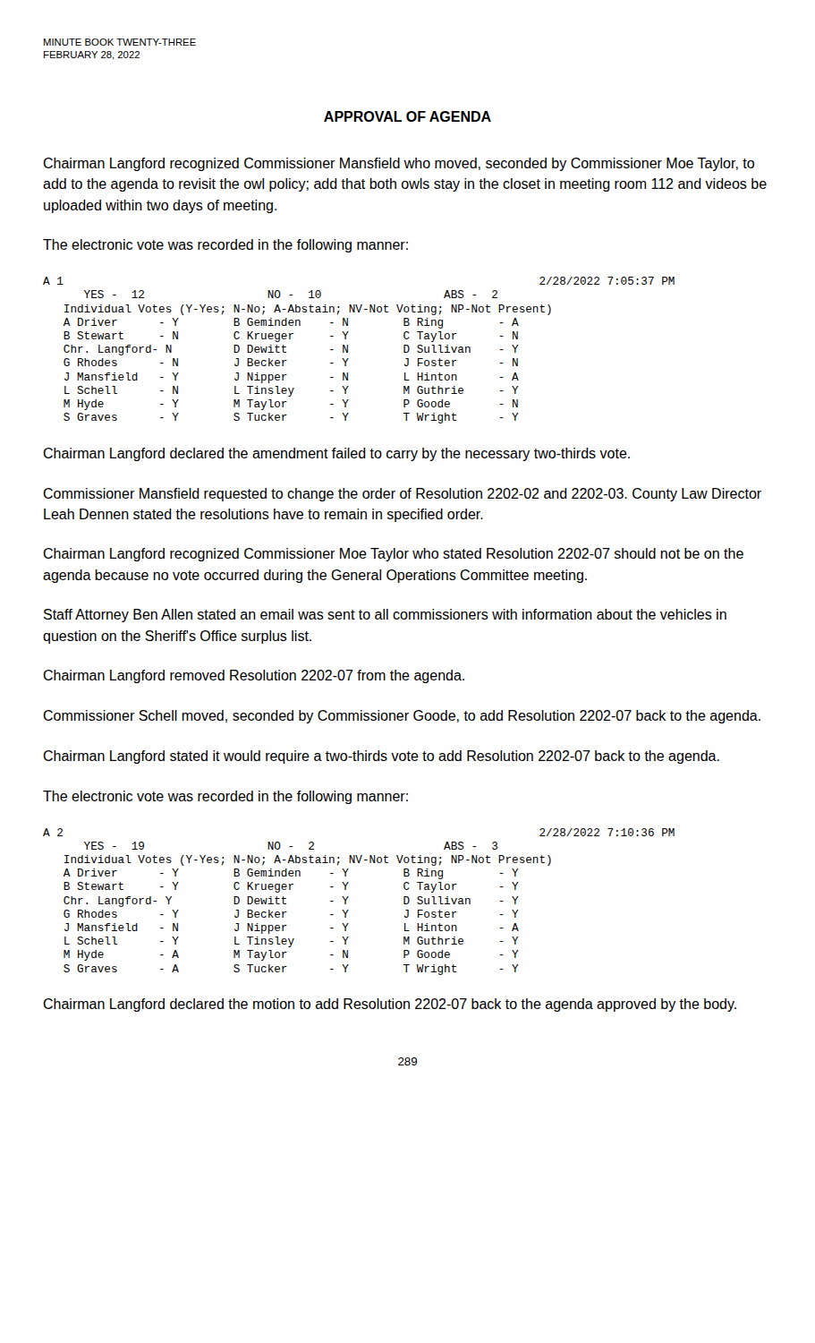MINUTE BOOK TWENTY-THREE
FEBRUARY 28, 2022
APPROVAL OF AGENDA
Chairman Langford recognized Commissioner Mansfield who moved, seconded by Commissioner Moe Taylor, to add to the agenda to revisit the owl policy; add that both owls stay in the closet in meeting room 112 and videos be uploaded within two days of meeting.
The electronic vote was recorded in the following manner:
A 1                                                                      2/28/2022 7:05:37 PM
      YES -  12                  NO -  10                  ABS -  2
   Individual Votes (Y-Yes; N-No; A-Abstain; NV-Not Voting; NP-Not Present)
   A Driver      - Y        B Geminden    - N        B Ring        - A
   B Stewart     - N        C Krueger     - Y        C Taylor      - N
   Chr. Langford- N         D Dewitt      - N        D Sullivan    - Y
   G Rhodes      - N        J Becker      - Y        J Foster      - N
   J Mansfield   - Y        J Nipper      - N        L Hinton      - A
   L Schell      - N        L Tinsley     - Y        M Guthrie     - Y
   M Hyde        - Y        M Taylor      - Y        P Goode       - N
   S Graves      - Y        S Tucker      - Y        T Wright      - Y
Chairman Langford declared the amendment failed to carry by the necessary two-thirds vote.
Commissioner Mansfield requested to change the order of Resolution 2202-02 and 2202-03. County Law Director Leah Dennen stated the resolutions have to remain in specified order.
Chairman Langford recognized Commissioner Moe Taylor who stated Resolution 2202-07 should not be on the agenda because no vote occurred during the General Operations Committee meeting.
Staff Attorney Ben Allen stated an email was sent to all commissioners with information about the vehicles in question on the Sheriff's Office surplus list.
Chairman Langford removed Resolution 2202-07 from the agenda.
Commissioner Schell moved, seconded by Commissioner Goode, to add Resolution 2202-07 back to the agenda.
Chairman Langford stated it would require a two-thirds vote to add Resolution 2202-07 back to the agenda.
The electronic vote was recorded in the following manner:
A 2                                                                      2/28/2022 7:10:36 PM
      YES -  19                  NO -  2                   ABS -  3
   Individual Votes (Y-Yes; N-No; A-Abstain; NV-Not Voting; NP-Not Present)
   A Driver      - Y        B Geminden    - Y        B Ring        - Y
   B Stewart     - Y        C Krueger     - Y        C Taylor      - Y
   Chr. Langford- Y         D Dewitt      - Y        D Sullivan    - Y
   G Rhodes      - Y        J Becker      - Y        J Foster      - Y
   J Mansfield   - N        J Nipper      - Y        L Hinton      - A
   L Schell      - Y        L Tinsley     - Y        M Guthrie     - Y
   M Hyde        - A        M Taylor      - N        P Goode       - Y
   S Graves      - A        S Tucker      - Y        T Wright      - Y
Chairman Langford declared the motion to add Resolution 2202-07 back to the agenda approved by the body.
289